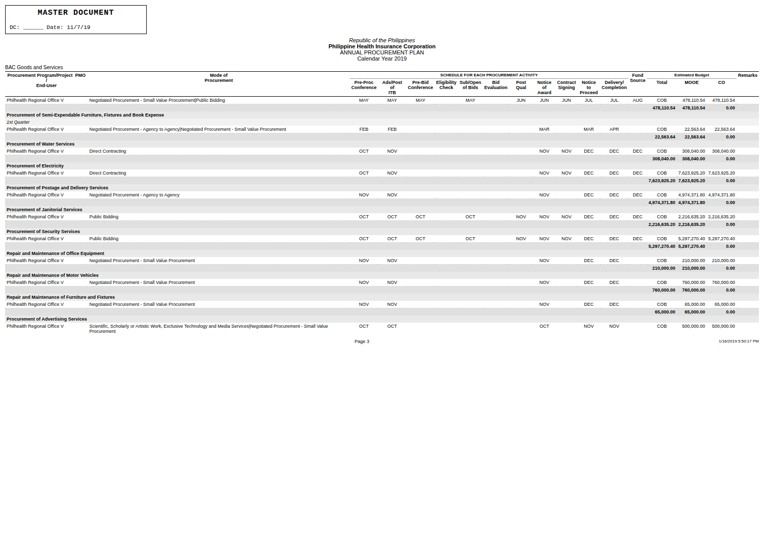MASTER DOCUMENT
DC: ______ Date: 11/7/19
Republic of the Philippines
Philippine Health Insurance Corporation
ANNUAL PROCUREMENT PLAN
Calendar Year 2019
BAC Goods and Services
| Procurement Program/Project PMO / End-User | Mode of Procurement | SCHEDULE FOR EACH PROCUREMENT ACTIVITY | Fund Source | Estimated Budget | Remarks |
| --- | --- | --- | --- | --- | --- |
| Pre-Proc Conference | Ads/Post of ITB | Pre-Bid Conference | Eligibility Check | Sub/Open of Bids | Bid Evaluation | Post Qual | Notice of Award | Contract Signing | Notice to Proceed | Delivery/ Completion | Total | MOOE | CO |
| Philhealth Regional Office V | Negotiated Procurement - Small Value Procurement/Public Bidding | MAY | MAY | MAY | | MAY | | JUN | JUN | JUN | JUL | JUL | AUG | COB | 478,110.54 | 478,110.54 | |
| | 478,110.54 | 478,110.54 | 0.00 | |
| Procurement of Semi-Expendable Furniture, Fixtures and Book Expense |
| 1st Quarter |
| Philhealth Regional Office V | Negotiated Procurement - Agency to Agency/Negotiated Procurement - Small Value Procurement | FEB | FEB | | | | | | MAR | | MAR | APR | | COB | 22,563.64 | 22,563.64 | |
| | 22,563.64 | 22,563.64 | 0.00 | |
| Procurement of Water Services |
| Philhealth Regional Office V | Direct Contracting | OCT | NOV | | | | | | NOV | NOV | DEC | DEC | DEC | COB | 308,040.00 | 308,040.00 | |
| | 308,040.00 | 308,040.00 | 0.00 | |
| Procurement of Electricity |
| Philhealth Regional Office V | Direct Contracting | OCT | NOV | | | | | | NOV | NOV | DEC | DEC | DEC | COB | 7,623,925.20 | 7,623,925.20 | |
| | 7,623,925.20 | 7,623,925.20 | 0.00 | |
| Procurement of Postage and Delivery Services |
| Philhealth Regional Office V | Negotiated Procurement - Agency to Agency | NOV | NOV | | | | | | NOV | | DEC | DEC | DEC | COB | 4,974,371.80 | 4,974,371.80 | |
| | 4,974,371.80 | 4,974,371.80 | 0.00 | |
| Procurement of Janitorial Services |
| Philhealth Regional Office V | Public Bidding | OCT | OCT | OCT | | OCT | | NOV | NOV | NOV | DEC | DEC | DEC | COB | 2,216,635.20 | 2,216,635.20 | |
| | 2,216,635.20 | 2,216,635.20 | 0.00 | |
| Procurement of Security Services |
| Philhealth Regional Office V | Public Bidding | OCT | OCT | OCT | | OCT | | NOV | NOV | NOV | DEC | DEC | DEC | COB | 5,297,270.40 | 5,297,270.40 | |
| | 5,297,270.40 | 5,297,270.40 | 0.00 | |
| Repair and Maintenance of Office Equipment |
| Philhealth Regional Office V | Negotiated Procurement - Small Value Procurement | NOV | NOV | | | | | | NOV | | DEC | DEC | | COB | 210,000.00 | 210,000.00 | |
| | 210,000.00 | 210,000.00 | 0.00 | |
| Repair and Maintenance of Motor Vehicles |
| Philhealth Regional Office V | Negotiated Procurement - Small Value Procurement | NOV | NOV | | | | | | NOV | | DEC | DEC | | COB | 760,000.00 | 760,000.00 | |
| | 760,000.00 | 760,000.00 | 0.00 | |
| Repair and Maintenance of Furniture and Fixtures |
| Philhealth Regional Office V | Negotiated Procurement - Small Value Procurement | NOV | NOV | | | | | | NOV | | DEC | DEC | | COB | 65,000.00 | 65,000.00 | |
| | 65,000.00 | 65,000.00 | 0.00 | |
| Procurement of Advertising Services |
| Philhealth Regional Office V | Scientific, Scholarly or Artistic Work, Exclusive Technology and Media Services/Negotiated Procurement - Small Value Procurement | OCT | OCT | | | | | | OCT | | NOV | NOV | | COB | 500,000.00 | 500,000.00 | |
Page 3
1/16/2019 5:50:17 PM